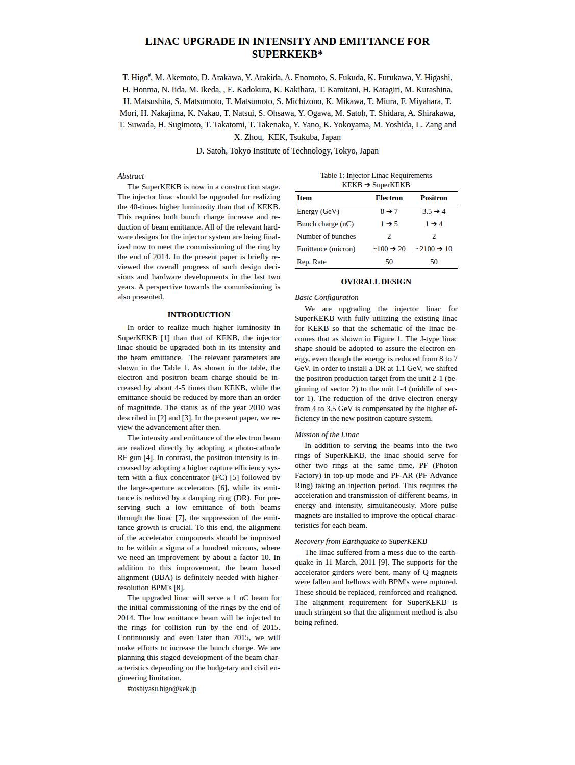LINAC UPGRADE IN INTENSITY AND EMITTANCE FOR SUPERKEKB*
T. Higo#, M. Akemoto, D. Arakawa, Y. Arakida, A. Enomoto, S. Fukuda, K. Furukawa, Y. Higashi, H. Honma, N. Iida, M. Ikeda, , E. Kadokura, K. Kakihara, T. Kamitani, H. Katagiri, M. Kurashina, H. Matsushita, S. Matsumoto, T. Matsumoto, S. Michizono, K. Mikawa, T. Miura, F. Miyahara, T. Mori, H. Nakajima, K. Nakao, T. Natsui, S. Ohsawa, Y. Ogawa, M. Satoh, T. Shidara, A. Shirakawa, T. Suwada, H. Sugimoto, T. Takatomi, T. Takenaka, Y. Yano, K. Yokoyama, M. Yoshida, L. Zang and X. Zhou, KEK, Tsukuba, Japan
D. Satoh, Tokyo Institute of Technology, Tokyo, Japan
Abstract
The SuperKEKB is now in a construction stage. The injector linac should be upgraded for realizing the 40-times higher luminosity than that of KEKB. This requires both bunch charge increase and reduction of beam emittance. All of the relevant hardware designs for the injector system are being finalized now to meet the commissioning of the ring by the end of 2014. In the present paper is briefly reviewed the overall progress of such design decisions and hardware developments in the last two years. A perspective towards the commissioning is also presented.
Introduction
In order to realize much higher luminosity in SuperKEKB [1] than that of KEKB, the injector linac should be upgraded both in its intensity and the beam emittance. The relevant parameters are shown in the Table 1. As shown in the table, the electron and positron beam charge should be increased by about 4-5 times than KEKB, while the emittance should be reduced by more than an order of magnitude. The status as of the year 2010 was described in [2] and [3]. In the present paper, we review the advancement after then.
The intensity and emittance of the electron beam are realized directly by adopting a photo-cathode RF gun [4]. In contrast, the positron intensity is increased by adopting a higher capture efficiency system with a flux concentrator (FC) [5] followed by the large-aperture accelerators [6], while its emittance is reduced by a damping ring (DR). For preserving such a low emittance of both beams through the linac [7], the suppression of the emittance growth is crucial. To this end, the alignment of the accelerator components should be improved to be within a sigma of a hundred microns, where we need an improvement by about a factor 10. In addition to this improvement, the beam based alignment (BBA) is definitely needed with higher-resolution BPM's [8].
The upgraded linac will serve a 1 nC beam for the initial commissioning of the rings by the end of 2014. The low emittance beam will be injected to the rings for collision run by the end of 2015. Continuously and even later than 2015, we will make efforts to increase the bunch charge. We are planning this staged development of the beam characteristics depending on the budgetary and civil engineering limitation.
#toshiyasu.higo@kek.jp
Table 1: Injector Linac Requirements
KEKB ➔ SuperKEKB
| Item | Electron | Positron |
| --- | --- | --- |
| Energy (GeV) | 8 ➔ 7 | 3.5 ➔ 4 |
| Bunch charge (nC) | 1 ➔ 5 | 1 ➔ 4 |
| Number of bunches | 2 | 2 |
| Emittance (micron) | ~100 ➔ 20 | ~2100 ➔ 10 |
| Rep. Rate | 50 | 50 |
Overall Design
Basic Configuration
We are upgrading the injector linac for SuperKEKB with fully utilizing the existing linac for KEKB so that the schematic of the linac becomes that as shown in Figure 1. The J-type linac shape should be adopted to assure the electron energy, even though the energy is reduced from 8 to 7 GeV. In order to install a DR at 1.1 GeV, we shifted the positron production target from the unit 2-1 (beginning of sector 2) to the unit 1-4 (middle of sector 1). The reduction of the drive electron energy from 4 to 3.5 GeV is compensated by the higher efficiency in the new positron capture system.
Mission of the Linac
In addition to serving the beams into the two rings of SuperKEKB, the linac should serve for other two rings at the same time, PF (Photon Factory) in top-up mode and PF-AR (PF Advance Ring) taking an injection period. This requires the acceleration and transmission of different beams, in energy and intensity, simultaneously. More pulse magnets are installed to improve the optical characteristics for each beam.
Recovery from Earthquake to SuperKEKB
The linac suffered from a mess due to the earthquake in 11 March, 2011 [9]. The supports for the accelerator girders were bent, many of Q magnets were fallen and bellows with BPM's were ruptured. These should be replaced, reinforced and realigned. The alignment requirement for SuperKEKB is much stringent so that the alignment method is also being refined.